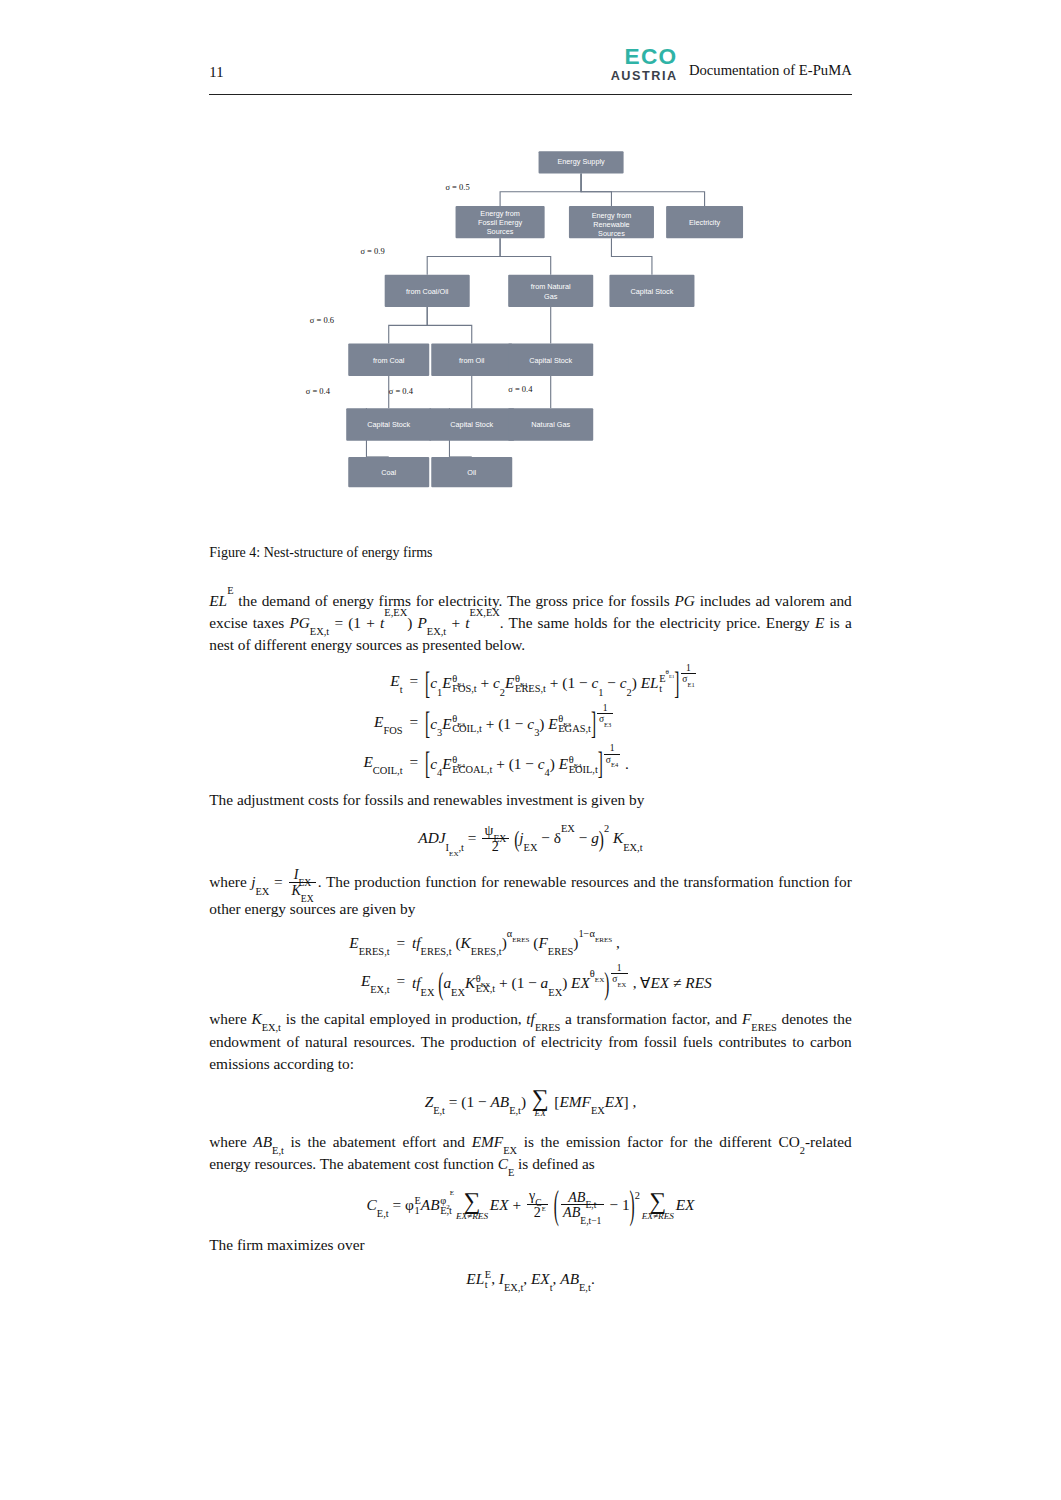11
ECO AUSTRIA
Documentation of E-PuMA
Energy Supply Energy from Fossil Energy Sources Energy from Renewable Sources Electricity from Coal/Oil from Natural Gas Capital Stock from Coal from Oil Capital Stock Capital Stock Capital Stock Natural Gas Coal Oil σ = 0.5 σ = 0.9 σ = 0.6 σ = 0.4 σ = 0.4 σ = 0.4
Figure 4: Nest-structure of energy firms
ELE the demand of energy firms for electricity. The gross price for fossils PG includes ad valorem and excise taxes PGEX,t = (1 + tE,EX) PEX,t + tEX,EX. The same holds for the electricity price. Energy E is a nest of different energy sources as presented below.
Et = [c1EθE1 FOS,t + c2EθE1 ERES,t + (1 − c1 − c2) EL EθE1 t]1 σE1 EFOS = [c3EθE3 COIL,t + (1 − c3) EθE3 EGAS,t]1 σE3 ECOIL,t = [c4EθE4 ECOAL,t + (1 − c4) EθE4 EOIL,t]1 σE4 .
The adjustment costs for fossils and renewables investment is given by
ADJIEX,t = ψEX 2 (jEX − δEX − g)2 KEX,t
where jEX = IEX KEX. The production function for renewable resources and the transformation function for other energy sources are given by
EERES,t = tfERES,t (KERES,t)αERES (FERES)1−αERES , EEX,t = tfEX (aEXKθEX EX,t + (1 − aEX) EXθEX)1 σEX , ∀EX ≠ RES
where KEX,t is the capital employed in production, tfERES a transformation factor, and FERES denotes the endowment of natural resources. The production of electricity from fossil fuels contributes to carbon emissions according to:
ZE,t = (1 − ABE,t) ∑EX [EMFEXEX] ,
where ABE,t is the abatement effort and EMFEX is the emission factor for the different CO2-related energy resources. The abatement cost function CE is defined as
CE,t = φE 1 AB φ2E E,t∑EX≠RES EX + γCE 2 (ABE,t ABE,t−1 − 1)2∑EX≠RES EX
The firm maximizes over
EL Et, IEX,t, EXt, ABE,t.